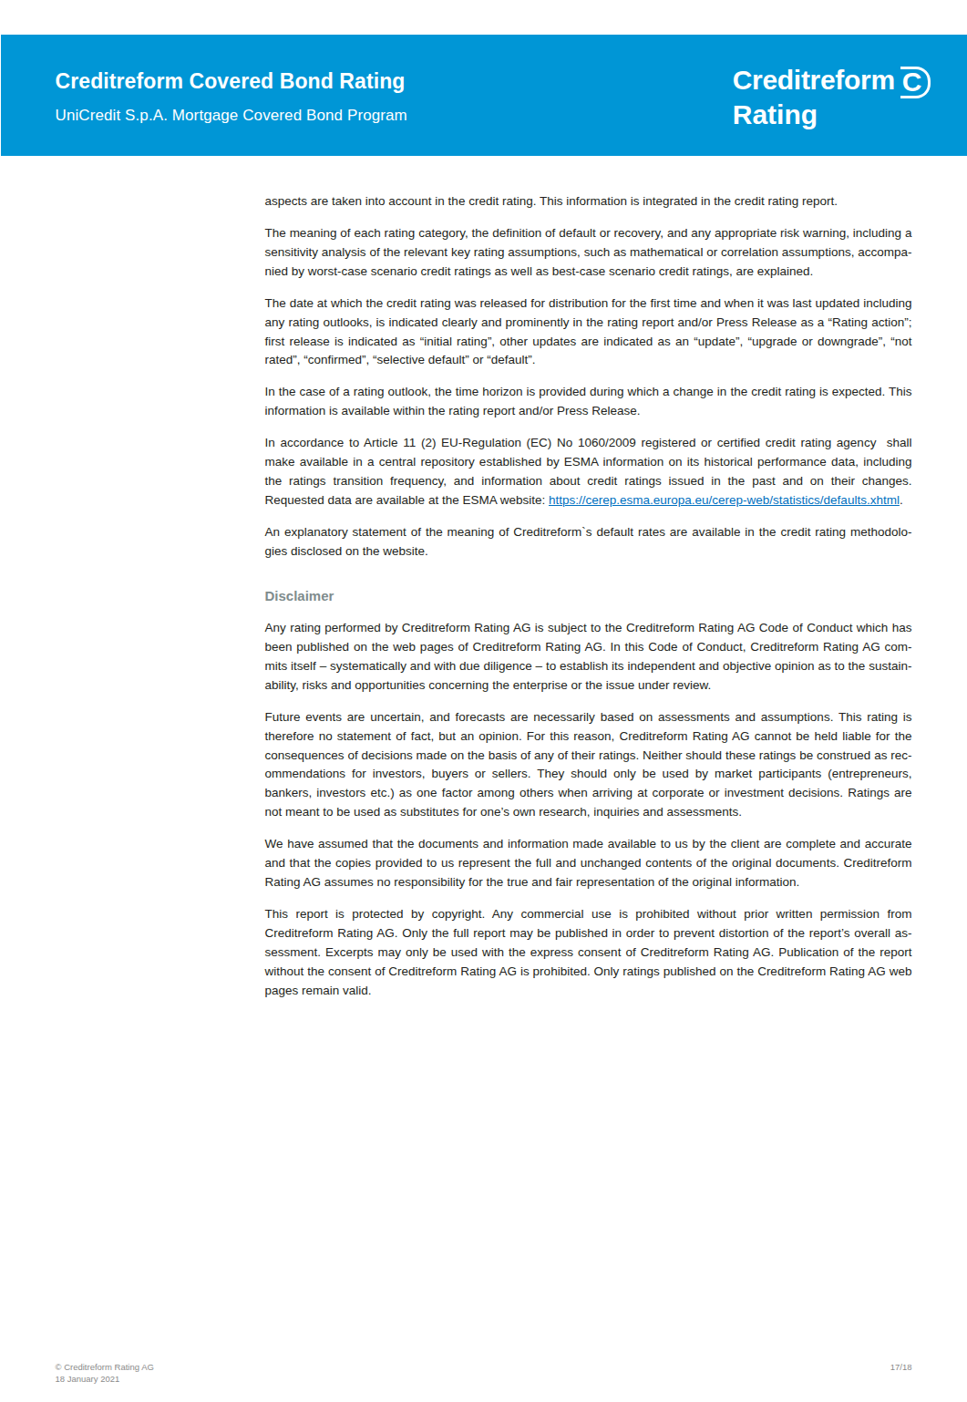Creditreform Covered Bond Rating
UniCredit S.p.A. Mortgage Covered Bond Program
Creditreform C Rating
aspects are taken into account in the credit rating. This information is integrated in the credit rating report.
The meaning of each rating category, the definition of default or recovery, and any appropriate risk warning, including a sensitivity analysis of the relevant key rating assumptions, such as mathematical or correlation assumptions, accompanied by worst-case scenario credit ratings as well as best-case scenario credit ratings, are explained.
The date at which the credit rating was released for distribution for the first time and when it was last updated including any rating outlooks, is indicated clearly and prominently in the rating report and/or Press Release as a “Rating action”; first release is indicated as “initial rating”, other updates are indicated as an “update”, “upgrade or downgrade”, “not rated”, “confirmed”, “selective default” or “default”.
In the case of a rating outlook, the time horizon is provided during which a change in the credit rating is expected. This information is available within the rating report and/or Press Release.
In accordance to Article 11 (2) EU-Regulation (EC) No 1060/2009 registered or certified credit rating agency shall make available in a central repository established by ESMA information on its historical performance data, including the ratings transition frequency, and information about credit ratings issued in the past and on their changes. Requested data are available at the ESMA website: https://cerep.esma.europa.eu/cerep-web/statistics/defaults.xhtml.
An explanatory statement of the meaning of Creditreform`s default rates are available in the credit rating methodologies disclosed on the website.
Disclaimer
Any rating performed by Creditreform Rating AG is subject to the Creditreform Rating AG Code of Conduct which has been published on the web pages of Creditreform Rating AG. In this Code of Conduct, Creditreform Rating AG commits itself – systematically and with due diligence – to establish its independent and objective opinion as to the sustainability, risks and opportunities concerning the enterprise or the issue under review.
Future events are uncertain, and forecasts are necessarily based on assessments and assumptions. This rating is therefore no statement of fact, but an opinion. For this reason, Creditreform Rating AG cannot be held liable for the consequences of decisions made on the basis of any of their ratings. Neither should these ratings be construed as recommendations for investors, buyers or sellers. They should only be used by market participants (entrepreneurs, bankers, investors etc.) as one factor among others when arriving at corporate or investment decisions. Ratings are not meant to be used as substitutes for one’s own research, inquiries and assessments.
We have assumed that the documents and information made available to us by the client are complete and accurate and that the copies provided to us represent the full and unchanged contents of the original documents. Creditreform Rating AG assumes no responsibility for the true and fair representation of the original information.
This report is protected by copyright. Any commercial use is prohibited without prior written permission from Creditreform Rating AG. Only the full report may be published in order to prevent distortion of the report’s overall assessment. Excerpts may only be used with the express consent of Creditreform Rating AG. Publication of the report without the consent of Creditreform Rating AG is prohibited. Only ratings published on the Creditreform Rating AG web pages remain valid.
© Creditreform Rating AG
18 January 2021
17/18